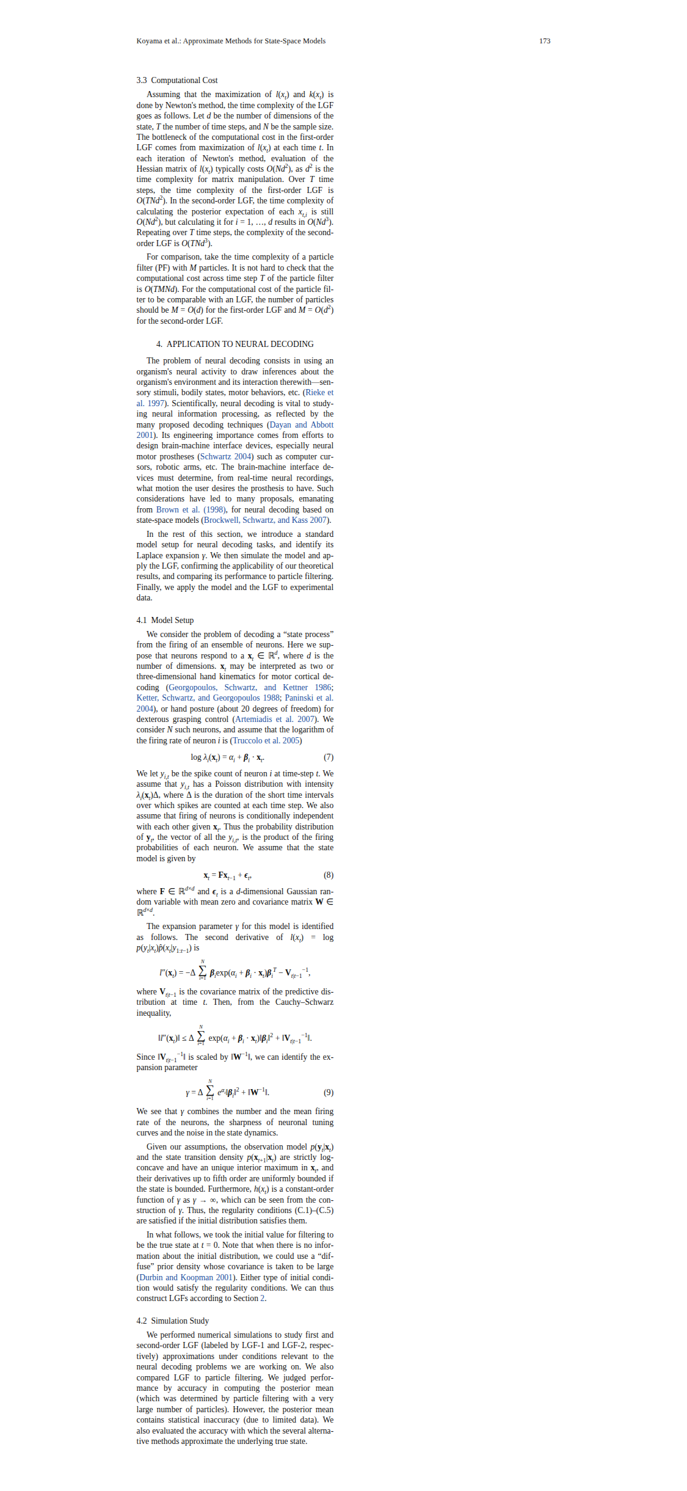Koyama et al.: Approximate Methods for State-Space Models
173
3.3 Computational Cost
Assuming that the maximization of l(xt) and k(xt) is done by Newton's method, the time complexity of the LGF goes as follows. Let d be the number of dimensions of the state, T the number of time steps, and N be the sample size. The bottleneck of the computational cost in the first-order LGF comes from maximization of l(xt) at each time t. In each iteration of Newton's method, evaluation of the Hessian matrix of l(xt) typically costs O(Nd2), as d2 is the time complexity for matrix manipulation. Over T time steps, the time complexity of the first-order LGF is O(TNd2). In the second-order LGF, the time complexity of calculating the posterior expectation of each xt,i is still O(Nd2), but calculating it for i = 1, …, d results in O(Nd3). Repeating over T time steps, the complexity of the second-order LGF is O(TNd3).
For comparison, take the time complexity of a particle filter (PF) with M particles. It is not hard to check that the computational cost across time step T of the particle filter is O(TMNd). For the computational cost of the particle filter to be comparable with an LGF, the number of particles should be M = O(d) for the first-order LGF and M = O(d2) for the second-order LGF.
4. APPLICATION TO NEURAL DECODING
The problem of neural decoding consists in using an organism's neural activity to draw inferences about the organism's environment and its interaction therewith—sensory stimuli, bodily states, motor behaviors, etc. (Rieke et al. 1997). Scientifically, neural decoding is vital to studying neural information processing, as reflected by the many proposed decoding techniques (Dayan and Abbott 2001). Its engineering importance comes from efforts to design brain-machine interface devices, especially neural motor prostheses (Schwartz 2004) such as computer cursors, robotic arms, etc. The brain-machine interface devices must determine, from real-time neural recordings, what motion the user desires the prosthesis to have. Such considerations have led to many proposals, emanating from Brown et al. (1998), for neural decoding based on state-space models (Brockwell, Schwartz, and Kass 2007).
In the rest of this section, we introduce a standard model setup for neural decoding tasks, and identify its Laplace expansion γ. We then simulate the model and apply the LGF, confirming the applicability of our theoretical results, and comparing its performance to particle filtering. Finally, we apply the model and the LGF to experimental data.
4.1 Model Setup
We consider the problem of decoding a “state process” from the firing of an ensemble of neurons. Here we suppose that neurons respond to a xt ∈ ℝd, where d is the number of dimensions. xt may be interpreted as two or three-dimensional hand kinematics for motor cortical decoding (Georgopoulos, Schwartz, and Kettner 1986; Ketter, Schwartz, and Georgopoulos 1988; Paninski et al. 2004), or hand posture (about 20 degrees of freedom) for dexterous grasping control (Artemiadis et al. 2007). We consider N such neurons, and assume that the logarithm of the firing rate of neuron i is (Truccolo et al. 2005)
log λi(xt) = αi + βi · xt.
(7)
We let yi,t be the spike count of neuron i at time-step t. We assume that yi,t has a Poisson distribution with intensity λi(xt)Δ, where Δ is the duration of the short time intervals over which spikes are counted at each time step. We also assume that firing of neurons is conditionally independent with each other given xt. Thus the probability distribution of yt, the vector of all the yi,t, is the product of the firing probabilities of each neuron. We assume that the state model is given by
xt = Fxt−1 + ϵt,
(8)
where F ∈ ℝd×d and ϵt is a d-dimensional Gaussian random variable with mean zero and covariance matrix W ∈ ℝd×d.
The expansion parameter γ for this model is identified as follows. The second derivative of l(xt) = log p(yt|xt)p̂(xt|y1:t−1) is
l″(xt) = −Δ N∑i=1 βiexp(αi + βi · xt)βiT − Vt|t−1−1,
where Vt|t−1 is the covariance matrix of the predictive distribution at time t. Then, from the Cauchy–Schwarz inequality,
‖l″(xt)‖ ≤ Δ N∑i=1 exp(αi + βi · xt)‖βi‖2 + ‖Vt|t−1−1‖.
Since ‖Vt|t−1−1‖ is scaled by ‖W−1‖, we can identify the expansion parameter
γ = Δ N∑i=1 eαi‖βi‖2 + ‖W−1‖.
(9)
We see that γ combines the number and the mean firing rate of the neurons, the sharpness of neuronal tuning curves and the noise in the state dynamics.
Given our assumptions, the observation model p(yt|xt) and the state transition density p(xt+1|xt) are strictly log-concave and have an unique interior maximum in xt, and their derivatives up to fifth order are uniformly bounded if the state is bounded. Furthermore, h(xt) is a constant-order function of γ as γ → ∞, which can be seen from the construction of γ. Thus, the regularity conditions (C.1)–(C.5) are satisfied if the initial distribution satisfies them.
In what follows, we took the initial value for filtering to be the true state at t = 0. Note that when there is no information about the initial distribution, we could use a “diffuse” prior density whose covariance is taken to be large (Durbin and Koopman 2001). Either type of initial condition would satisfy the regularity conditions. We can thus construct LGFs according to Section 2.
4.2 Simulation Study
We performed numerical simulations to study first and second-order LGF (labeled by LGF-1 and LGF-2, respectively) approximations under conditions relevant to the neural decoding problems we are working on. We also compared LGF to particle filtering. We judged performance by accuracy in computing the posterior mean (which was determined by particle filtering with a very large number of particles). However, the posterior mean contains statistical inaccuracy (due to limited data). We also evaluated the accuracy with which the several alternative methods approximate the underlying true state.